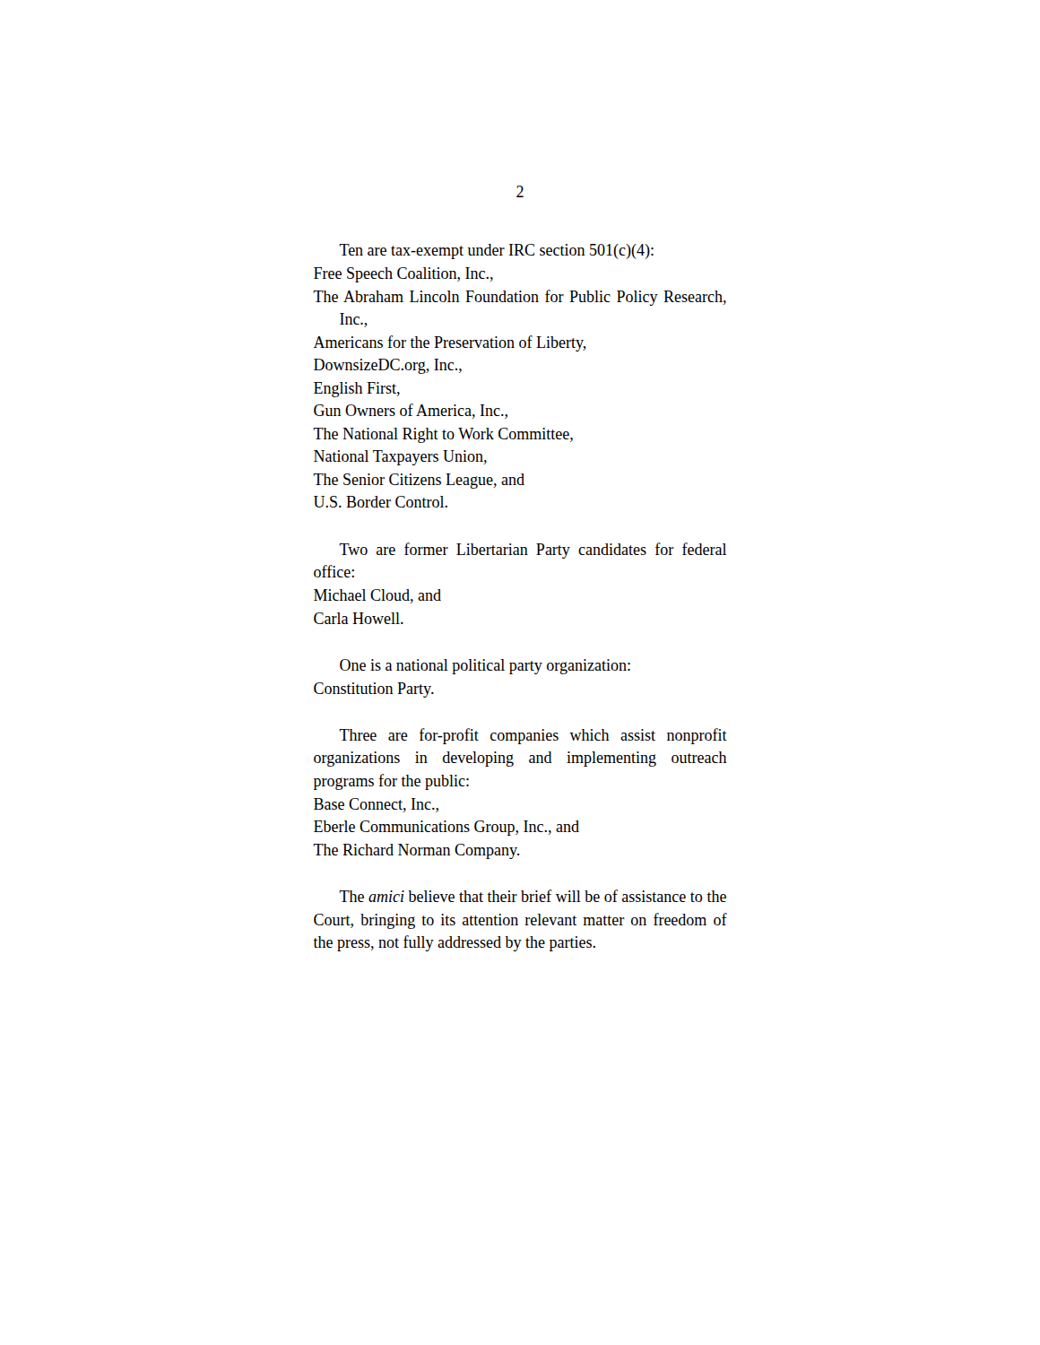2
Ten are tax-exempt under IRC section 501(c)(4):
Free Speech Coalition, Inc.,
The Abraham Lincoln Foundation for Public Policy Research, Inc.,
Americans for the Preservation of Liberty,
DownsizeDC.org, Inc.,
English First,
Gun Owners of America, Inc.,
The National Right to Work Committee,
National Taxpayers Union,
The Senior Citizens League, and
U.S. Border Control.
Two are former Libertarian Party candidates for federal office:
Michael Cloud, and
Carla Howell.
One is a national political party organization:
Constitution Party.
Three are for-profit companies which assist nonprofit organizations in developing and implementing outreach programs for the public:
Base Connect, Inc.,
Eberle Communications Group, Inc., and
The Richard Norman Company.
The amici believe that their brief will be of assistance to the Court, bringing to its attention relevant matter on freedom of the press, not fully addressed by the parties.